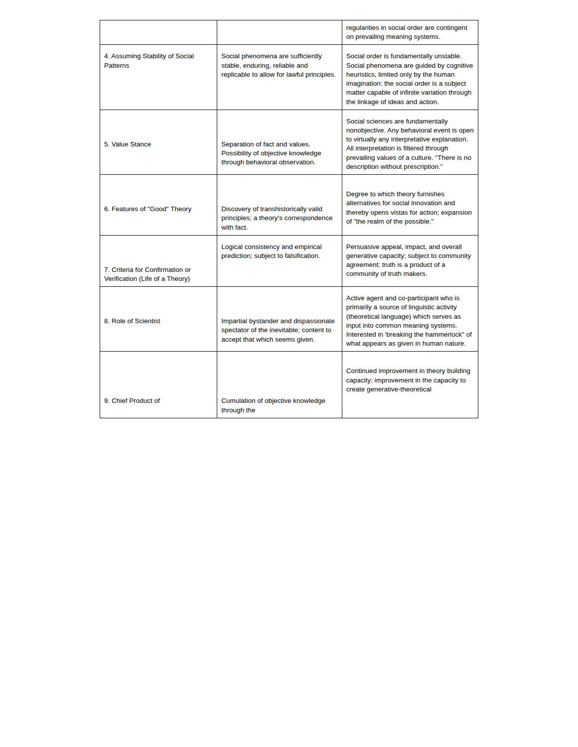| | | regularities in social order are contingent on prevailing meaning systems. |
| 4. Assuming Stability of Social Patterns | Social phenomena are sufficiently stable, enduring, reliable and replicable to allow for lawful principles. | Social order is fundamentally unstable. Social phenomena are guided by cognitive heuristics, limited only by the human imagination: the social order is a subject matter capable of infinite variation through the linkage of ideas and action. |
| 5. Value Stance | Separation of fact and values. Possibility of objective knowledge through behavioral observation. | Social sciences are fundamentally nonobjective. Any behavioral event is open to virtually any interpretative explanation. All interpretation is filtered through prevailing values of a culture. "There is no description without prescription." |
| 6. Features of "Good" Theory | Discovery of transhistorically valid principles; a theory's correspondence with fact. | Degree to which theory furnishes alternatives for social innovation and thereby opens vistas for action; expansion of "the realm of the possible." |
| 7. Criteria for Confirmation or Verification (Life of a Theory) | Logical consistency and empirical prediction; subject to falsification. | Persuasive appeal, impact, and overall generative capacity; subject to community agreement; truth is a product of a community of truth makers. |
| 8. Role of Scientist | Impartial bystander and dispassionate spectator of the inevitable; content to accept that which seems given. | Active agent and co-participant who is primarily a source of linguistic activity (theoretical language) which serves as input into common meaning systems. Interested in 'breaking the hammerlock" of what appears as given in human nature. |
| 9. Chief Product of | Cumulation of objective knowledge through the | Continued improvement in theory building capacity; improvement in the capacity to create generative-theoretical |